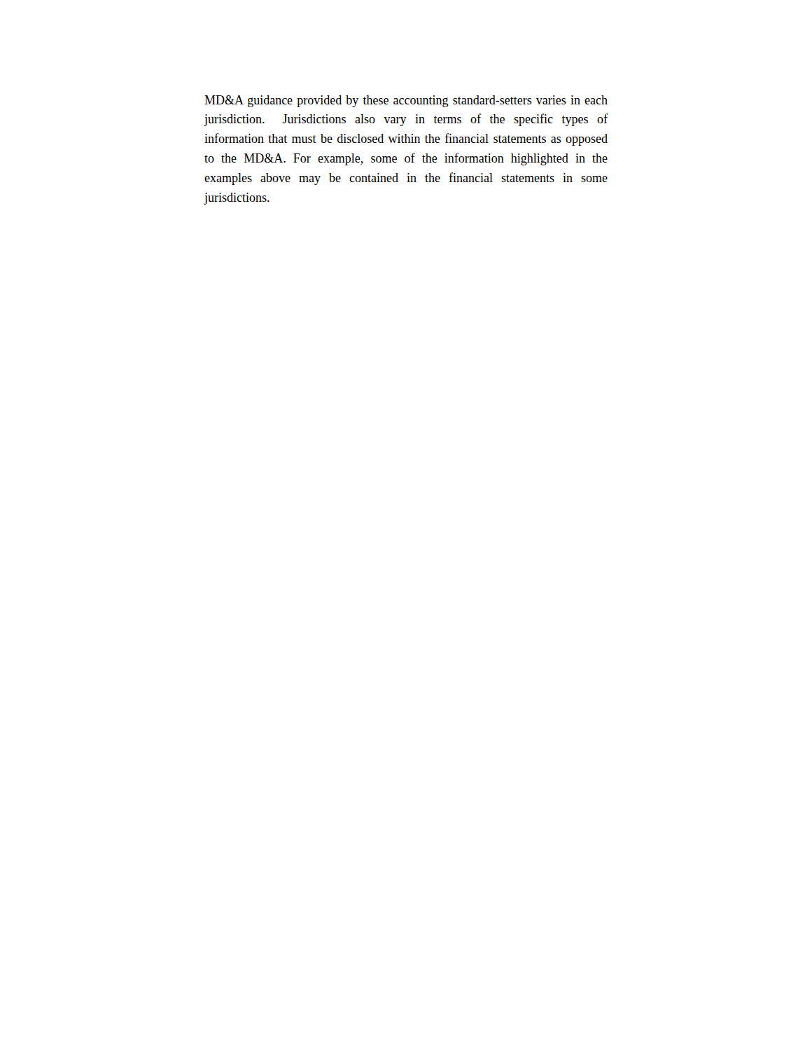MD&A guidance provided by these accounting standard-setters varies in each jurisdiction. Jurisdictions also vary in terms of the specific types of information that must be disclosed within the financial statements as opposed to the MD&A. For example, some of the information highlighted in the examples above may be contained in the financial statements in some jurisdictions.